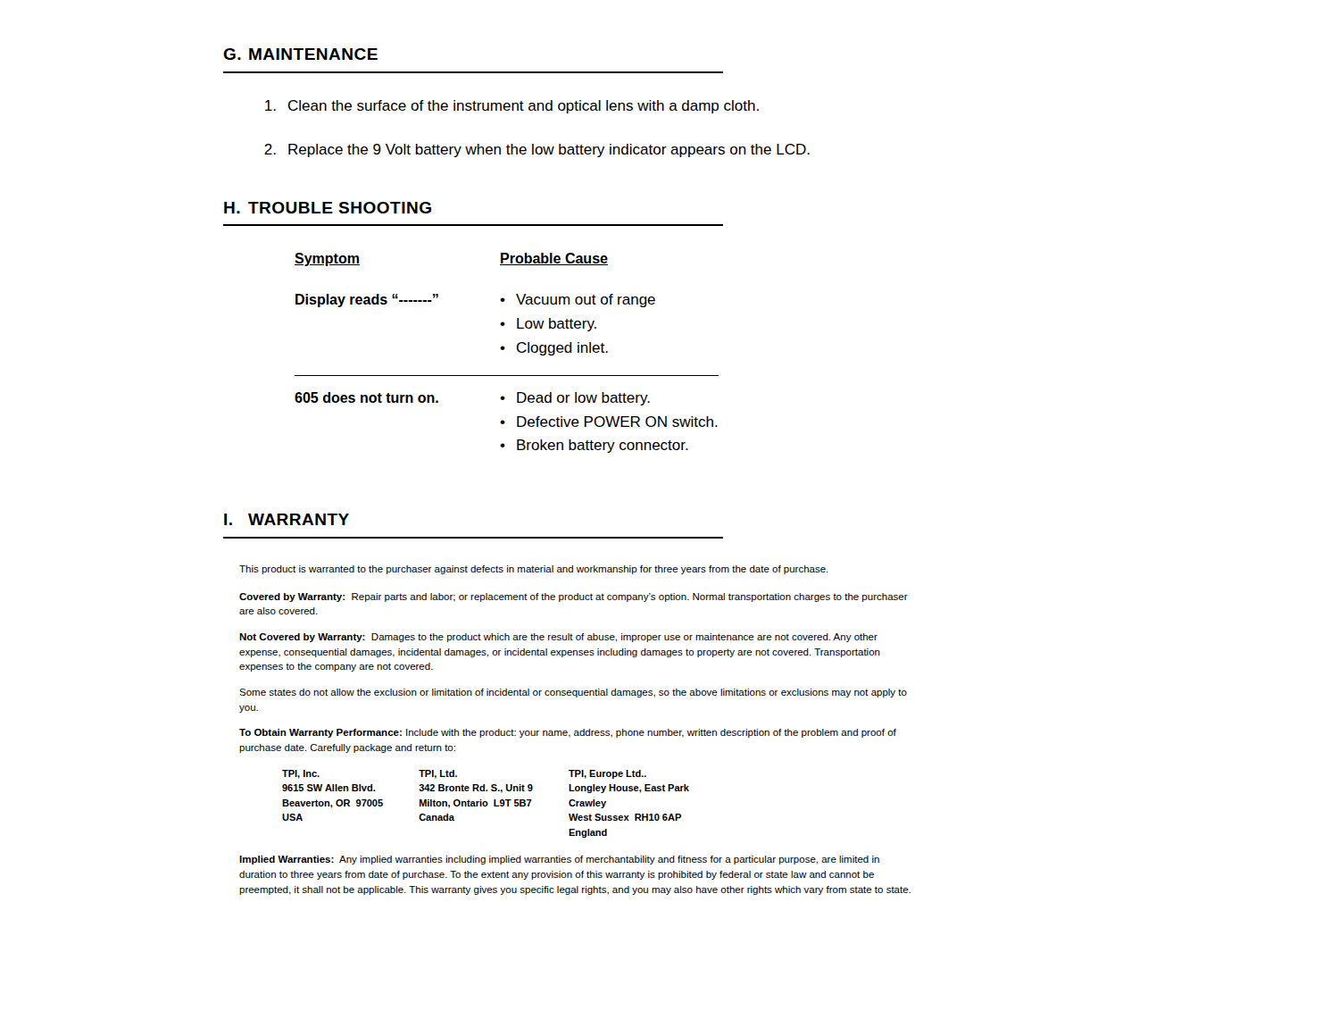G. MAINTENANCE
1. Clean the surface of the instrument and optical lens with a damp cloth.
2. Replace the 9 Volt battery when the low battery indicator appears on the LCD.
H. TROUBLE SHOOTING
| Symptom | Probable Cause |
| --- | --- |
| Display reads “-------” | Vacuum out of range Low battery. Clogged inlet. |
| 605 does not turn on. | Dead or low battery. Defective POWER ON switch. Broken battery connector. |
I. WARRANTY
This product is warranted to the purchaser against defects in material and workmanship for three years from the date of purchase.
Covered by Warranty: Repair parts and labor; or replacement of the product at company’s option. Normal transportation charges to the purchaser are also covered.
Not Covered by Warranty: Damages to the product which are the result of abuse, improper use or maintenance are not covered. Any other expense, consequential damages, incidental damages, or incidental expenses including damages to property are not covered. Transportation expenses to the company are not covered.
Some states do not allow the exclusion or limitation of incidental or consequential damages, so the above limitations or exclusions may not apply to you.
To Obtain Warranty Performance: Include with the product: your name, address, phone number, written description of the problem and proof of purchase date. Carefully package and return to:
| TPI, Inc. 9615 SW Allen Blvd. Beaverton, OR 97005 USA | TPI, Ltd. 342 Bronte Rd. S., Unit 9 Milton, Ontario L9T 5B7 Canada | TPI, Europe Ltd.. Longley House, East Park Crawley West Sussex RH10 6AP England |
Implied Warranties: Any implied warranties including implied warranties of merchantability and fitness for a particular purpose, are limited in duration to three years from date of purchase. To the extent any provision of this warranty is prohibited by federal or state law and cannot be preempted, it shall not be applicable. This warranty gives you specific legal rights, and you may also have other rights which vary from state to state.